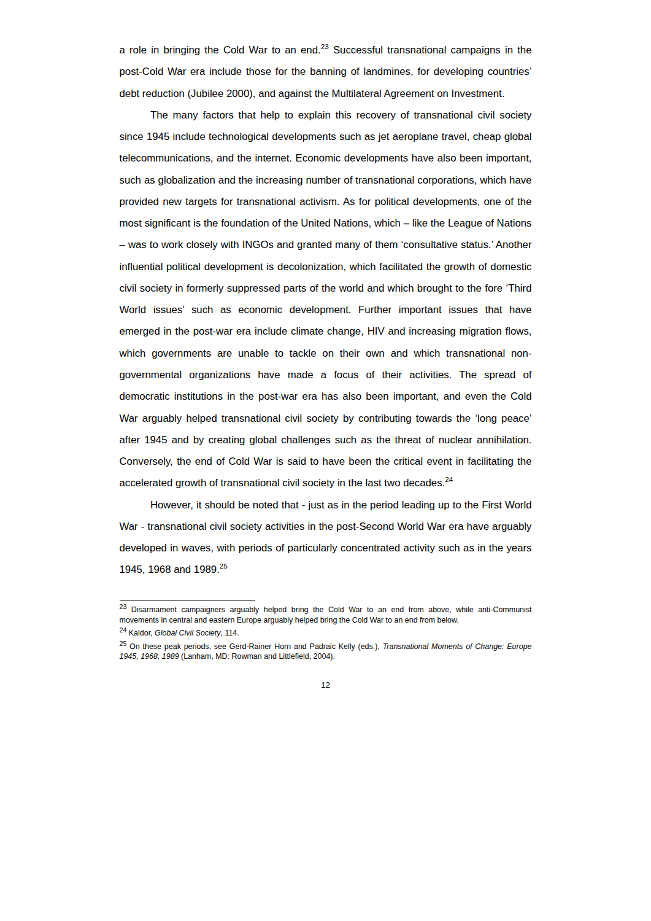a role in bringing the Cold War to an end.23 Successful transnational campaigns in the post-Cold War era include those for the banning of landmines, for developing countries’ debt reduction (Jubilee 2000), and against the Multilateral Agreement on Investment.
The many factors that help to explain this recovery of transnational civil society since 1945 include technological developments such as jet aeroplane travel, cheap global telecommunications, and the internet. Economic developments have also been important, such as globalization and the increasing number of transnational corporations, which have provided new targets for transnational activism. As for political developments, one of the most significant is the foundation of the United Nations, which – like the League of Nations – was to work closely with INGOs and granted many of them ‘consultative status.’ Another influential political development is decolonization, which facilitated the growth of domestic civil society in formerly suppressed parts of the world and which brought to the fore ‘Third World issues’ such as economic development. Further important issues that have emerged in the post-war era include climate change, HIV and increasing migration flows, which governments are unable to tackle on their own and which transnational non-governmental organizations have made a focus of their activities. The spread of democratic institutions in the post-war era has also been important, and even the Cold War arguably helped transnational civil society by contributing towards the ‘long peace’ after 1945 and by creating global challenges such as the threat of nuclear annihilation. Conversely, the end of Cold War is said to have been the critical event in facilitating the accelerated growth of transnational civil society in the last two decades.24
However, it should be noted that - just as in the period leading up to the First World War - transnational civil society activities in the post-Second World War era have arguably developed in waves, with periods of particularly concentrated activity such as in the years 1945, 1968 and 1989.25
23 Disarmament campaigners arguably helped bring the Cold War to an end from above, while anti-Communist movements in central and eastern Europe arguably helped bring the Cold War to an end from below.
24 Kaldor, Global Civil Society, 114.
25 On these peak periods, see Gerd-Rainer Horn and Padraic Kelly (eds.), Transnational Moments of Change: Europe 1945, 1968, 1989 (Lanham, MD: Rowman and Littlefield, 2004).
12